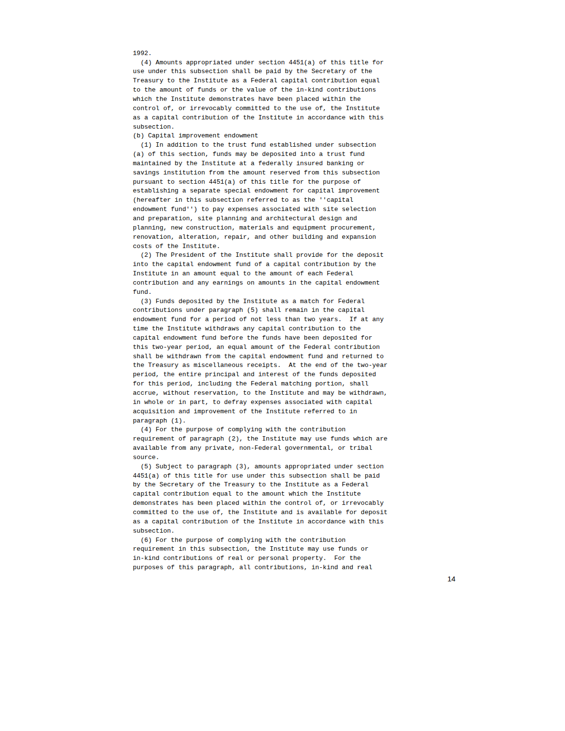1992. (4) Amounts appropriated under section 4451(a) of this title for use under this subsection shall be paid by the Secretary of the Treasury to the Institute as a Federal capital contribution equal to the amount of funds or the value of the in-kind contributions which the Institute demonstrates have been placed within the control of, or irrevocably committed to the use of, the Institute as a capital contribution of the Institute in accordance with this subsection. (b) Capital improvement endowment (1) In addition to the trust fund established under subsection (a) of this section, funds may be deposited into a trust fund maintained by the Institute at a federally insured banking or savings institution from the amount reserved from this subsection pursuant to section 4451(a) of this title for the purpose of establishing a separate special endowment for capital improvement (hereafter in this subsection referred to as the ''capital endowment fund'') to pay expenses associated with site selection and preparation, site planning and architectural design and planning, new construction, materials and equipment procurement, renovation, alteration, repair, and other building and expansion costs of the Institute. (2) The President of the Institute shall provide for the deposit into the capital endowment fund of a capital contribution by the Institute in an amount equal to the amount of each Federal contribution and any earnings on amounts in the capital endowment fund. (3) Funds deposited by the Institute as a match for Federal contributions under paragraph (5) shall remain in the capital endowment fund for a period of not less than two years. If at any time the Institute withdraws any capital contribution to the capital endowment fund before the funds have been deposited for this two-year period, an equal amount of the Federal contribution shall be withdrawn from the capital endowment fund and returned to the Treasury as miscellaneous receipts. At the end of the two-year period, the entire principal and interest of the funds deposited for this period, including the Federal matching portion, shall accrue, without reservation, to the Institute and may be withdrawn, in whole or in part, to defray expenses associated with capital acquisition and improvement of the Institute referred to in paragraph (1). (4) For the purpose of complying with the contribution requirement of paragraph (2), the Institute may use funds which are available from any private, non-Federal governmental, or tribal source. (5) Subject to paragraph (3), amounts appropriated under section 4451(a) of this title for use under this subsection shall be paid by the Secretary of the Treasury to the Institute as a Federal capital contribution equal to the amount which the Institute demonstrates has been placed within the control of, or irrevocably committed to the use of, the Institute and is available for deposit as a capital contribution of the Institute in accordance with this subsection. (6) For the purpose of complying with the contribution requirement in this subsection, the Institute may use funds or in-kind contributions of real or personal property. For the purposes of this paragraph, all contributions, in-kind and real
14